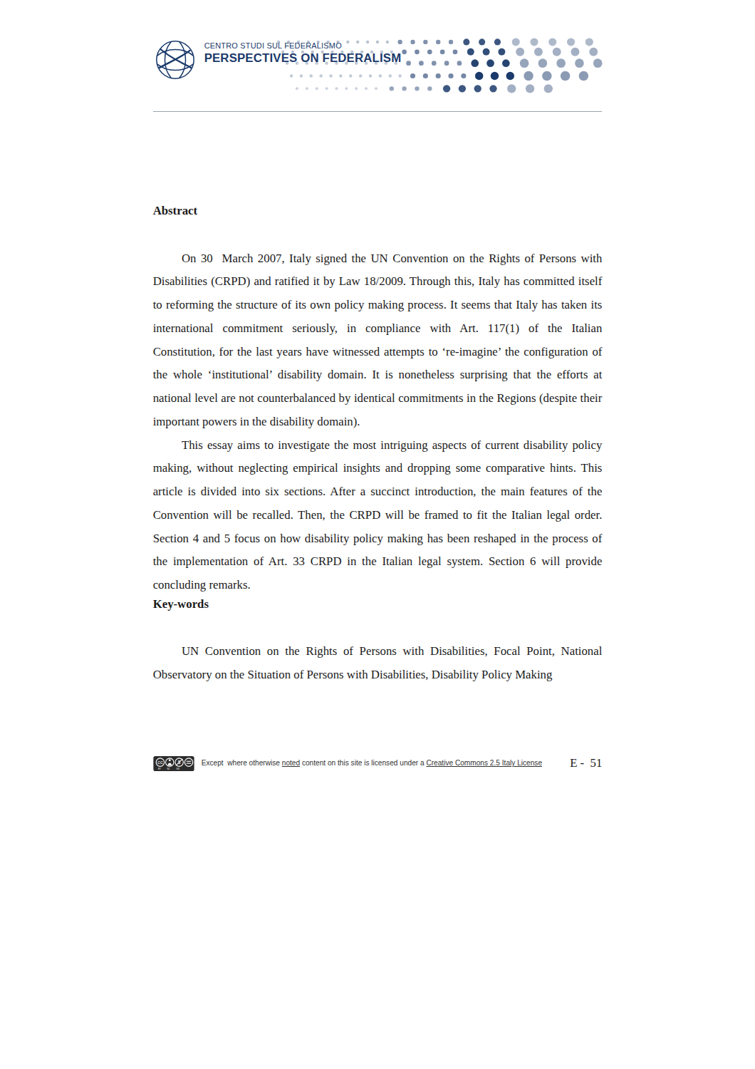CENTRO STUDI SUL FEDERALISMO
PERSPECTIVES ON FEDERALISM
Abstract
On 30 March 2007, Italy signed the UN Convention on the Rights of Persons with Disabilities (CRPD) and ratified it by Law 18/2009. Through this, Italy has committed itself to reforming the structure of its own policy making process. It seems that Italy has taken its international commitment seriously, in compliance with Art. 117(1) of the Italian Constitution, for the last years have witnessed attempts to ‘re-imagine’ the configuration of the whole ‘institutional’ disability domain. It is nonetheless surprising that the efforts at national level are not counterbalanced by identical commitments in the Regions (despite their important powers in the disability domain).
This essay aims to investigate the most intriguing aspects of current disability policy making, without neglecting empirical insights and dropping some comparative hints. This article is divided into six sections. After a succinct introduction, the main features of the Convention will be recalled. Then, the CRPD will be framed to fit the Italian legal order. Section 4 and 5 focus on how disability policy making has been reshaped in the process of the implementation of Art. 33 CRPD in the Italian legal system. Section 6 will provide concluding remarks.
Key-words
UN Convention on the Rights of Persons with Disabilities, Focal Point, National Observatory on the Situation of Persons with Disabilities, Disability Policy Making
cc $ BY NC ND
Except where otherwise noted content on this site is licensed under a Creative Commons 2.5 Italy License
E - 51